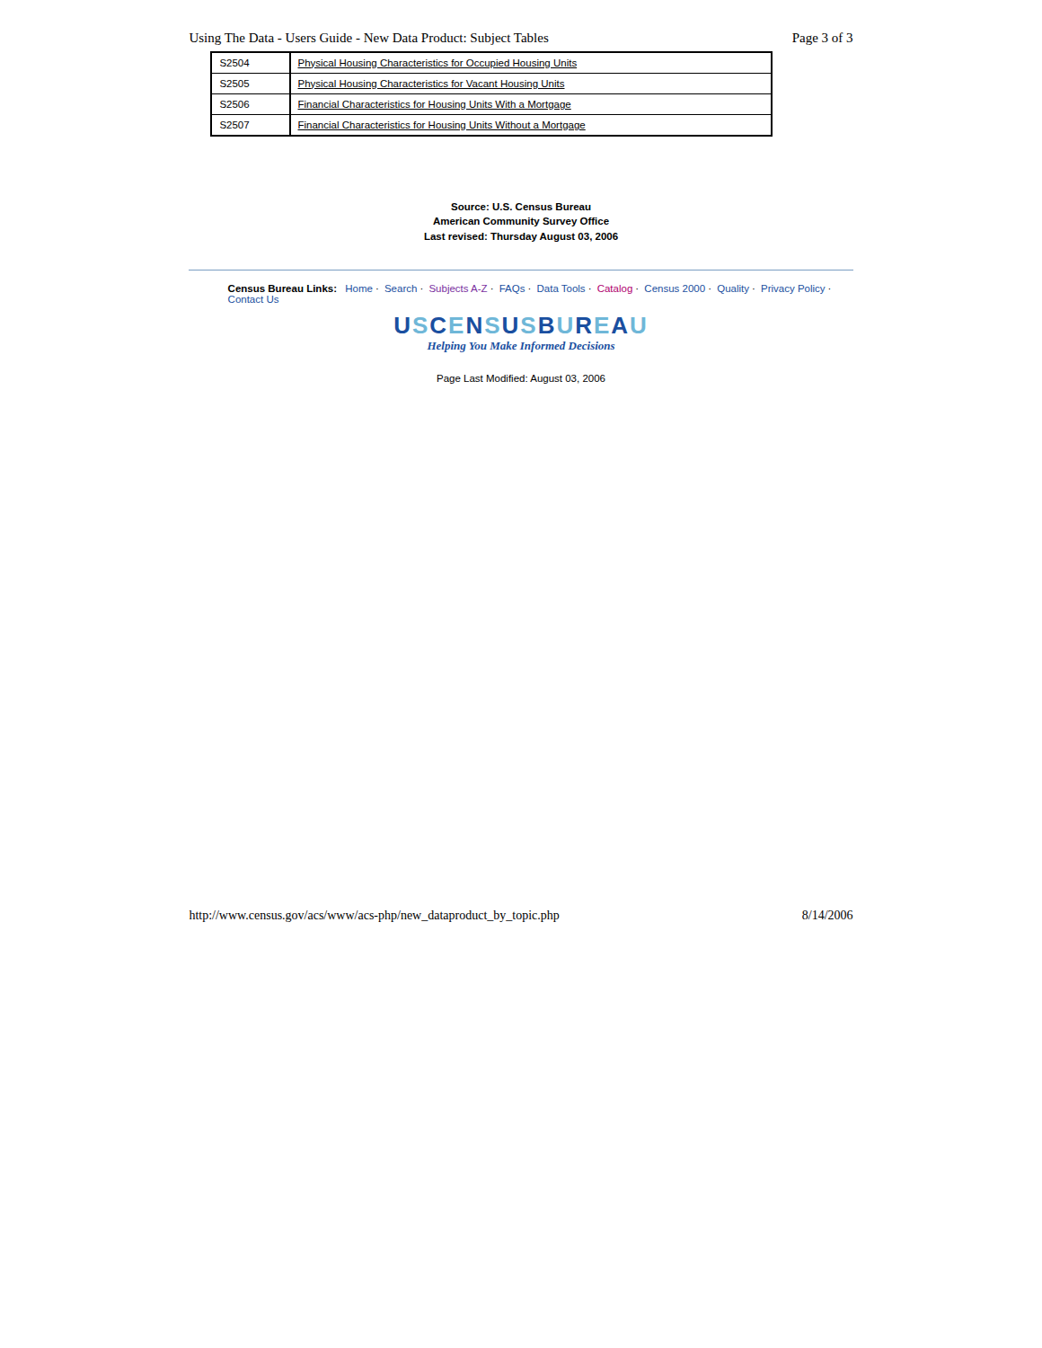Using The Data - Users Guide - New Data Product: Subject Tables
Page 3 of 3
| S2504 | Physical Housing Characteristics for Occupied Housing Units |
| S2505 | Physical Housing Characteristics for Vacant Housing Units |
| S2506 | Financial Characteristics for Housing Units With a Mortgage |
| S2507 | Financial Characteristics for Housing Units Without a Mortgage |
Source: U.S. Census Bureau
American Community Survey Office
Last revised: Thursday August 03, 2006
Census Bureau Links: Home· Search· Subjects A-Z· FAQs· Data Tools· Catalog· Census 2000· Quality· Privacy Policy· Contact Us
USCENSUSBUREAU
Helping You Make Informed Decisions
Page Last Modified: August 03, 2006
http://www.census.gov/acs/www/acs-php/new_dataproduct_by_topic.php
8/14/2006